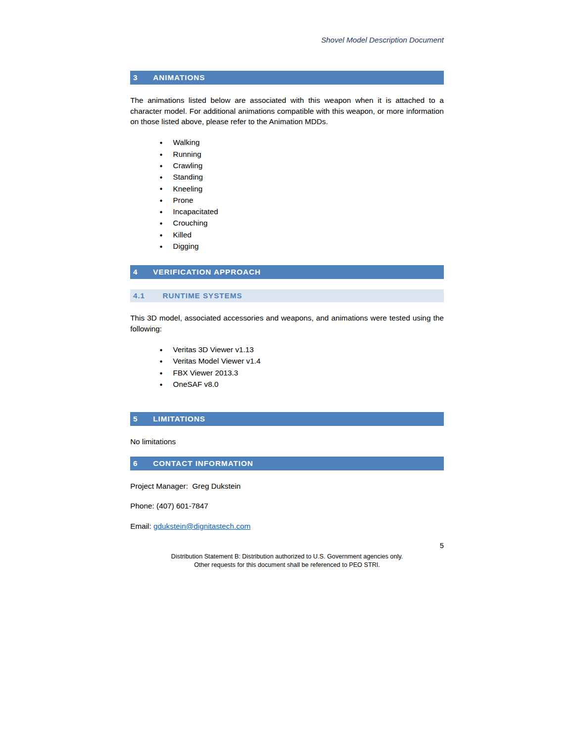Shovel Model Description Document
3 ANIMATIONS
The animations listed below are associated with this weapon when it is attached to a character model. For additional animations compatible with this weapon, or more information on those listed above, please refer to the Animation MDDs.
Walking
Running
Crawling
Standing
Kneeling
Prone
Incapacitated
Crouching
Killed
Digging
4 VERIFICATION APPROACH
4.1 RUNTIME SYSTEMS
This 3D model, associated accessories and weapons, and animations were tested using the following:
Veritas 3D Viewer v1.13
Veritas Model Viewer v1.4
FBX Viewer 2013.3
OneSAF v8.0
5 LIMITATIONS
No limitations
6 CONTACT INFORMATION
Project Manager: Greg Dukstein
Phone: (407) 601-7847
Email: gdukstein@dignitastech.com
5
Distribution Statement B: Distribution authorized to U.S. Government agencies only.
Other requests for this document shall be referenced to PEO STRI.